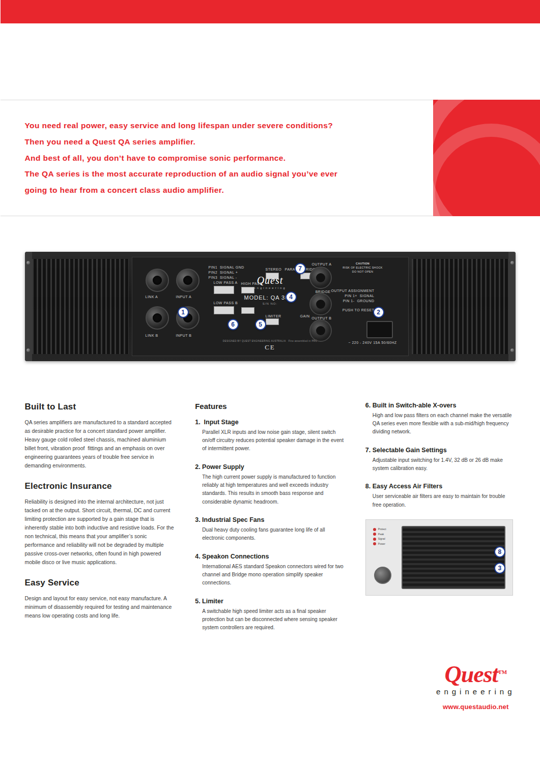You need real power, easy service and long lifespan under severe conditions?
Then you need a Quest QA series amplifier.
And best of all, you don’t have to compromise sonic performance.
The QA series is the most accurate reproduction of an audio signal you’ve ever
going to hear from a concert class audio amplifier.
Link A Input A Link B Input B Pin1 Signal GND Pin2 Signal + Pin3 Signal -
Low Pass A Low Pass B High Pass Stereo Parallel Bridge Limiter Gain
Quest
engineering
MODEL: QA 3004
S/N NO:
Output A Bridge Output B Output Assignment Pin 1+ Signal Pin 1- Ground Push To Reset
~ 220 - 240V 15A 50/60Hz
CAUTION
RISK OF ELECTRIC SHOCK
DO NOT OPEN
CE
DESIGNED BY QUEST ENGINEERING AUSTRALIA Fine assembled in PRC
1
2
4
5
6
7
Built to Last
QA series amplifiers are manufactured to a standard accepted as desirable practice for a concert standard power amplifier. Heavy gauge cold rolled steel chassis, machined aluminium billet front, vibration proof fittings and an emphasis on over engineering guarantees years of trouble free service in demanding environments.
Electronic Insurance
Reliability is designed into the internal architecture, not just tacked on at the output. Short circuit, thermal, DC and current limiting protection are supported by a gain stage that is inherently stable into both inductive and resistive loads. For the non technical, this means that your amplifier’s sonic performance and reliability will not be degraded by multiple passive cross-over networks, often found in high powered mobile disco or live music applications.
Easy Service
Design and layout for easy service, not easy manufacture. A minimum of disassembly required for testing and maintenance means low operating costs and long life.
Features
Input Stage
Parallel XLR inputs and low noise gain stage, silent switch on/off circuitry reduces potential speaker damage in the event of intermittent power.
Power Supply
The high current power supply is manufactured to function reliably at high temperatures and well exceeds industry standards. This results in smooth bass response and considerable dynamic headroom.
Industrial Spec Fans
Dual heavy duty cooling fans guarantee long life of all electronic components.
Speakon Connections
International AES standard Speakon connectors wired for two channel and Bridge mono operation simplify speaker connections.
Limiter
A switchable high speed limiter acts as a final speaker protection but can be disconnected where sensing speaker system controllers are required.
Built in Switch-able X-overs
High and low pass filters on each channel make the versatile QA series even more flexible with a sub-mid/high frequency dividing network.
Selectable Gain Settings
Adjustable input switching for 1.4V, 32 dB or 26 dB make system calibration easy.
Easy Access Air Filters
User serviceable air filters are easy to maintain for trouble free operation.
Protect
Peak
Signal
Power
8
3
QuestTM
engineering
www.questaudio.net